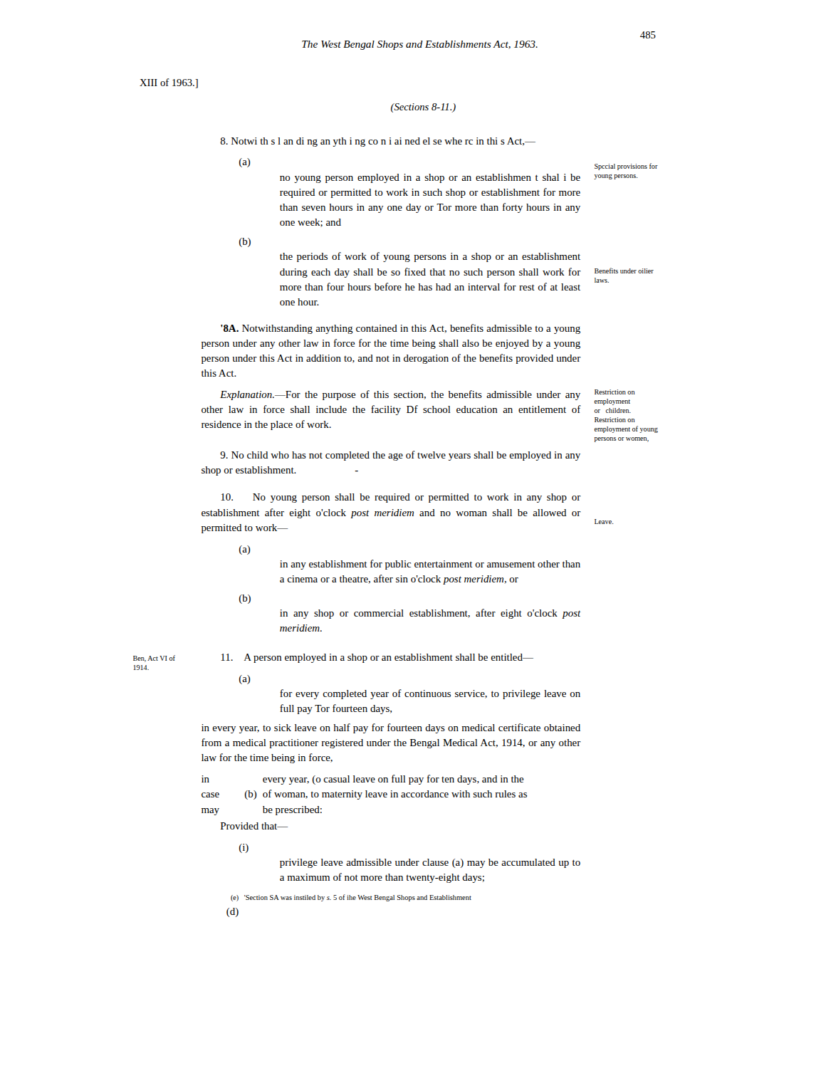The West Bengal Shops and Establishments Act, 1963. 485
XIII of 1963.]
(Sections 8-11.)
Spccial provisions for young persons.
Benefits under oilier laws.
Restriction on employment or children.
Restriction on employment of young persons or women,
Leave.
Ben, Act VI of 1914.
8. Notwi th s l an di ng an yth i ng co n i ai ned el se whe rc in thi s Act,—
(a) no young person employed in a shop or an establishmen t shal i be required or permitted to work in such shop or establishment for more than seven hours in any one day or Tor more than forty hours in any one week; and
(b) the periods of work of young persons in a shop or an establishment during each day shall be so fixed that no such person shall work for more than four hours before he has had an interval for rest of at least one hour.
'8A. Notwithstanding anything contained in this Act, benefits admissible to a young person under any other law in force for the time being shall also be enjoyed by a young person under this Act in addition to, and not in derogation of the benefits provided under this Act.
Explanation.—For the purpose of this section, the benefits admissible under any other law in force shall include the facility Df school education an entitlement of residence in the place of work.
9. No child who has not completed the age of twelve years shall be employed in any shop or establishment. -
10. No young person shall be required or permitted to work in any shop or establishment after eight o'clock post meridiem and no woman shall be allowed or permitted to work—
(a) in any establishment for public entertainment or amusement other than a cinema or a theatre, after sin o'clock post meridiem, or
(b) in any shop or commercial establishment, after eight o'clock post meridiem.
11. A person employed in a shop or an establishment shall be entitled—
(a) for every completed year of continuous service, to privilege leave on full pay Tor fourteen days,
in every year, to sick leave on half pay for fourteen days on medical certificate obtained from a medical practitioner registered under the Bengal Medical Act, 1914, or any other law for the time being in force,
| in | | every year, (o casual leave on full pay for ten days, and in the |
| case | (b) | of woman, to maternity leave in accordance with such rules as |
| may | | be prescribed: |
Provided that—
(i) privilege leave admissible under clause (a) may be accumulated up to a maximum of not more than twenty-eight days;
| (e) | 'Section SA was instiled by s. 5 of ihe West Bengal Shops and Establishment |
| (d) | |